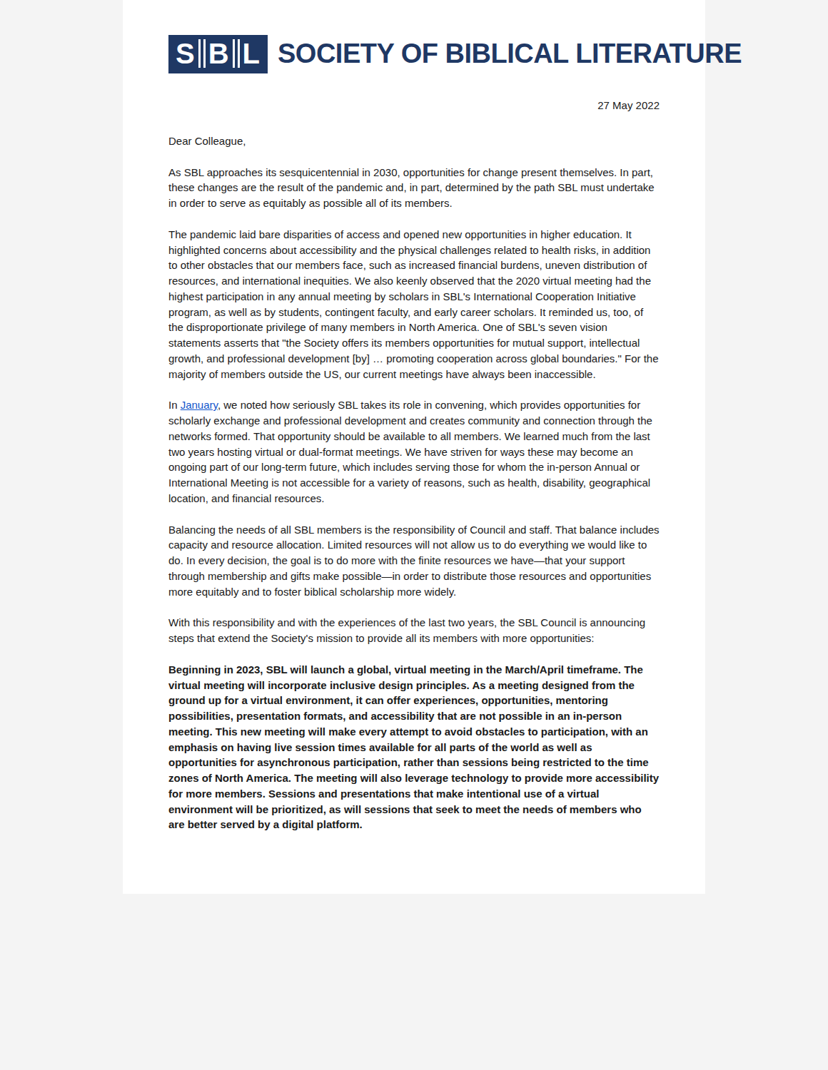SBL
SOCIETY OF BIBLICAL LITERATURE
27 May 2022
Dear Colleague,
As SBL approaches its sesquicentennial in 2030, opportunities for change present themselves. In part, these changes are the result of the pandemic and, in part, determined by the path SBL must undertake in order to serve as equitably as possible all of its members.
The pandemic laid bare disparities of access and opened new opportunities in higher education. It highlighted concerns about accessibility and the physical challenges related to health risks, in addition to other obstacles that our members face, such as increased financial burdens, uneven distribution of resources, and international inequities. We also keenly observed that the 2020 virtual meeting had the highest participation in any annual meeting by scholars in SBL's International Cooperation Initiative program, as well as by students, contingent faculty, and early career scholars. It reminded us, too, of the disproportionate privilege of many members in North America. One of SBL's seven vision statements asserts that "the Society offers its members opportunities for mutual support, intellectual growth, and professional development [by] … promoting cooperation across global boundaries." For the majority of members outside the US, our current meetings have always been inaccessible.
In January, we noted how seriously SBL takes its role in convening, which provides opportunities for scholarly exchange and professional development and creates community and connection through the networks formed. That opportunity should be available to all members. We learned much from the last two years hosting virtual or dual-format meetings. We have striven for ways these may become an ongoing part of our long-term future, which includes serving those for whom the in-person Annual or International Meeting is not accessible for a variety of reasons, such as health, disability, geographical location, and financial resources.
Balancing the needs of all SBL members is the responsibility of Council and staff. That balance includes capacity and resource allocation. Limited resources will not allow us to do everything we would like to do. In every decision, the goal is to do more with the finite resources we have—that your support through membership and gifts make possible—in order to distribute those resources and opportunities more equitably and to foster biblical scholarship more widely.
With this responsibility and with the experiences of the last two years, the SBL Council is announcing steps that extend the Society's mission to provide all its members with more opportunities:
Beginning in 2023, SBL will launch a global, virtual meeting in the March/April timeframe. The virtual meeting will incorporate inclusive design principles. As a meeting designed from the ground up for a virtual environment, it can offer experiences, opportunities, mentoring possibilities, presentation formats, and accessibility that are not possible in an in-person meeting. This new meeting will make every attempt to avoid obstacles to participation, with an emphasis on having live session times available for all parts of the world as well as opportunities for asynchronous participation, rather than sessions being restricted to the time zones of North America. The meeting will also leverage technology to provide more accessibility for more members. Sessions and presentations that make intentional use of a virtual environment will be prioritized, as will sessions that seek to meet the needs of members who are better served by a digital platform.